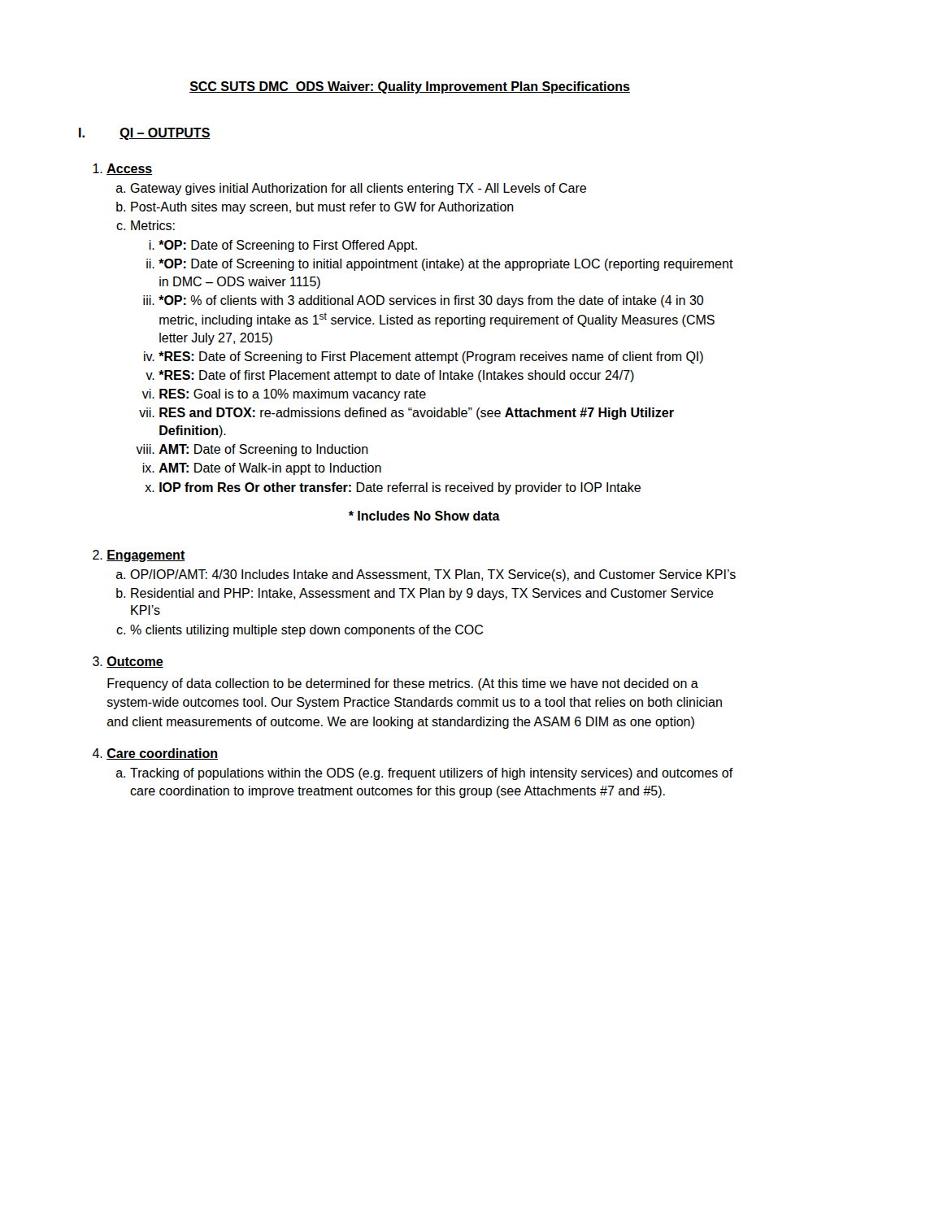SCC SUTS DMC_ODS Waiver: Quality Improvement Plan Specifications
I.
QI – OUTPUTS
Access
Gateway gives initial Authorization for all clients entering TX - All Levels of Care
Post-Auth sites may screen, but must refer to GW for Authorization
Metrics:
*OP: Date of Screening to First Offered Appt.
*OP: Date of Screening to initial appointment (intake) at the appropriate LOC (reporting requirement in DMC – ODS waiver 1115)
*OP: % of clients with 3 additional AOD services in first 30 days from the date of intake (4 in 30 metric, including intake as 1st service. Listed as reporting requirement of Quality Measures (CMS letter July 27, 2015)
*RES: Date of Screening to First Placement attempt (Program receives name of client from QI)
*RES: Date of first Placement attempt to date of Intake (Intakes should occur 24/7)
RES: Goal is to a 10% maximum vacancy rate
RES and DTOX: re-admissions defined as “avoidable” (see Attachment #7 High Utilizer Definition).
AMT: Date of Screening to Induction
AMT: Date of Walk-in appt to Induction
IOP from Res Or other transfer: Date referral is received by provider to IOP Intake
* Includes No Show data
Engagement
OP/IOP/AMT: 4/30 Includes Intake and Assessment, TX Plan, TX Service(s), and Customer Service KPI’s
Residential and PHP: Intake, Assessment and TX Plan by 9 days, TX Services and Customer Service KPI’s
% clients utilizing multiple step down components of the COC
Outcome
Frequency of data collection to be determined for these metrics. (At this time we have not decided on a system-wide outcomes tool. Our System Practice Standards commit us to a tool that relies on both clinician and client measurements of outcome. We are looking at standardizing the ASAM 6 DIM as one option)
Care coordination
Tracking of populations within the ODS (e.g. frequent utilizers of high intensity services) and outcomes of care coordination to improve treatment outcomes for this group (see Attachments #7 and #5).